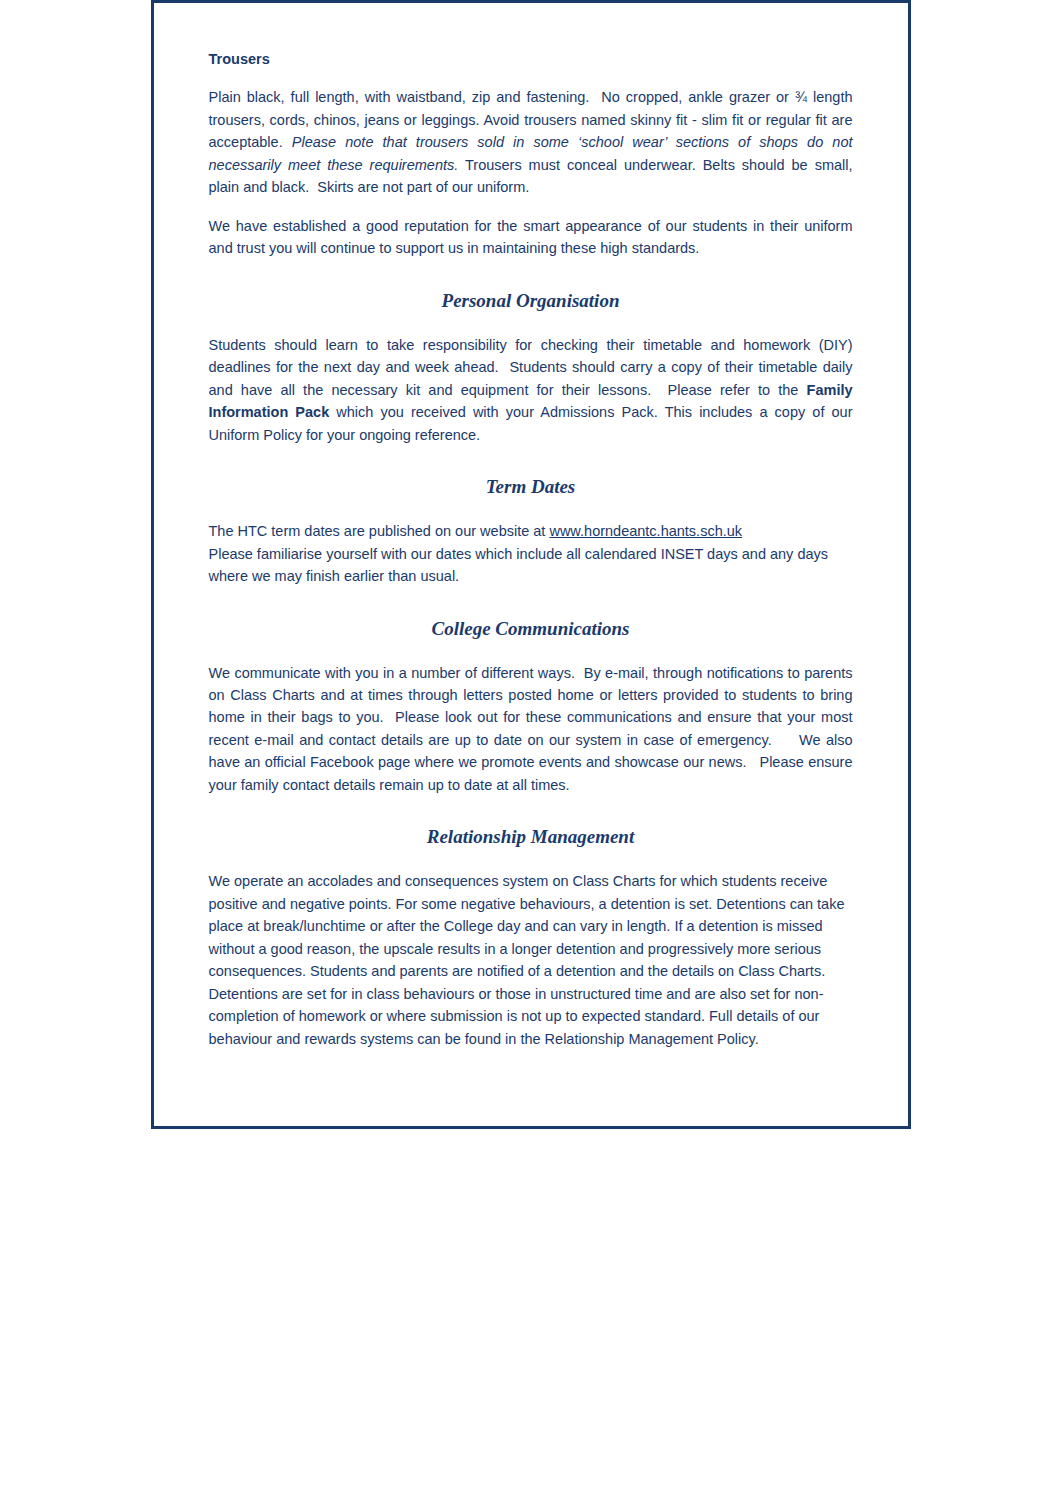Trousers
Plain black, full length, with waistband, zip and fastening. No cropped, ankle grazer or ¾ length trousers, cords, chinos, jeans or leggings. Avoid trousers named skinny fit - slim fit or regular fit are acceptable. Please note that trousers sold in some ‘school wear’ sections of shops do not necessarily meet these requirements. Trousers must conceal underwear. Belts should be small, plain and black. Skirts are not part of our uniform.
We have established a good reputation for the smart appearance of our students in their uniform and trust you will continue to support us in maintaining these high standards.
Personal Organisation
Students should learn to take responsibility for checking their timetable and homework (DIY) deadlines for the next day and week ahead. Students should carry a copy of their timetable daily and have all the necessary kit and equipment for their lessons. Please refer to the Family Information Pack which you received with your Admissions Pack. This includes a copy of our Uniform Policy for your ongoing reference.
Term Dates
The HTC term dates are published on our website at www.horndeantc.hants.sch.uk
Please familiarise yourself with our dates which include all calendared INSET days and any days where we may finish earlier than usual.
College Communications
We communicate with you in a number of different ways. By e-mail, through notifications to parents on Class Charts and at times through letters posted home or letters provided to students to bring home in their bags to you. Please look out for these communications and ensure that your most recent e-mail and contact details are up to date on our system in case of emergency. We also have an official Facebook page where we promote events and showcase our news. Please ensure your family contact details remain up to date at all times.
Relationship Management
We operate an accolades and consequences system on Class Charts for which students receive positive and negative points. For some negative behaviours, a detention is set. Detentions can take place at break/lunchtime or after the College day and can vary in length. If a detention is missed without a good reason, the upscale results in a longer detention and progressively more serious consequences. Students and parents are notified of a detention and the details on Class Charts. Detentions are set for in class behaviours or those in unstructured time and are also set for non-completion of homework or where submission is not up to expected standard. Full details of our behaviour and rewards systems can be found in the Relationship Management Policy.